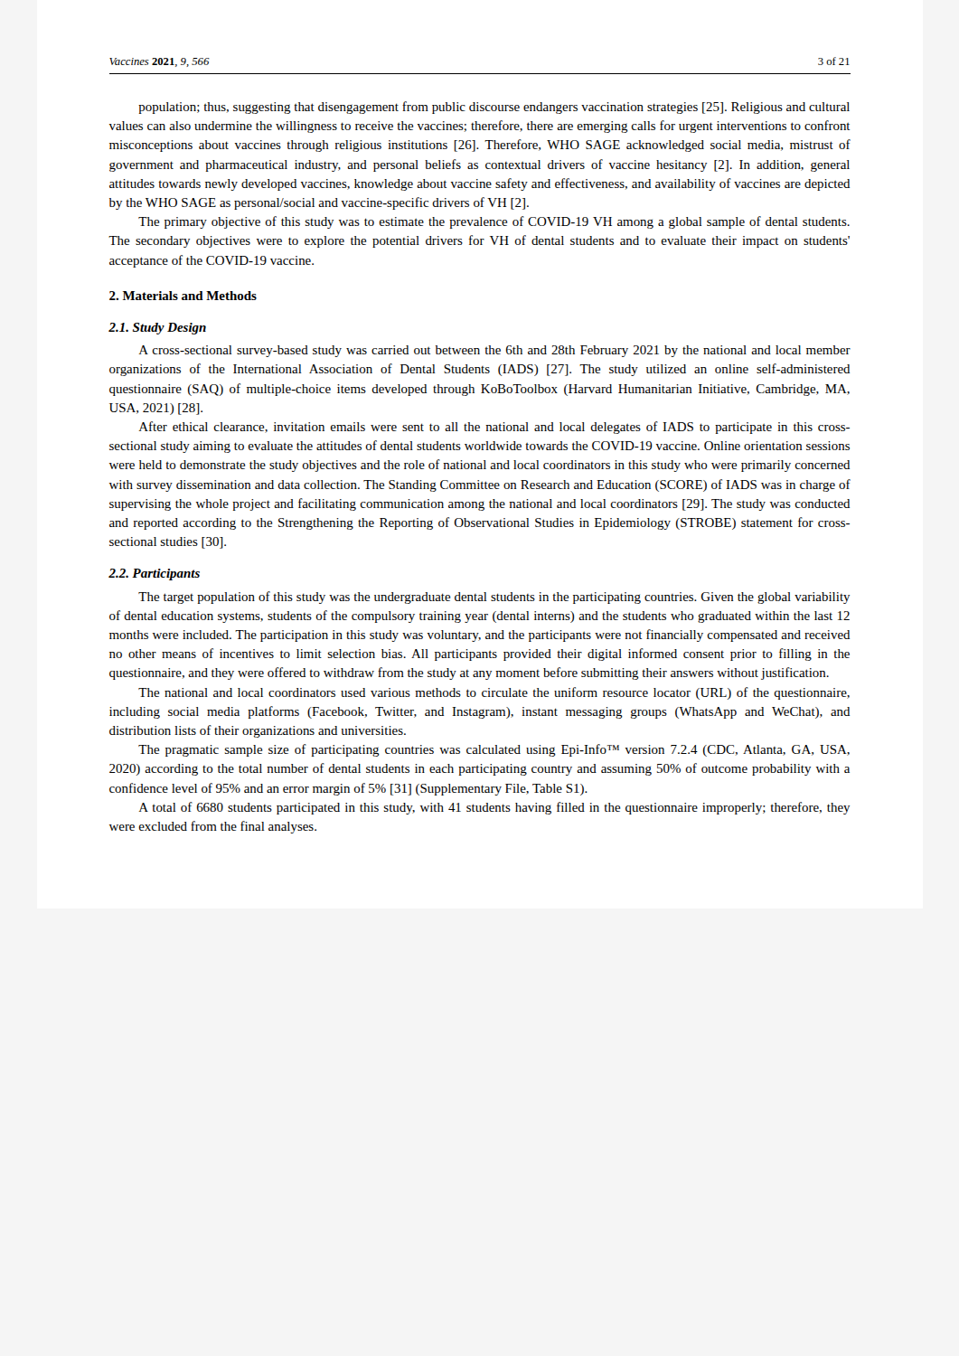Vaccines 2021, 9, 566 3 of 21
population; thus, suggesting that disengagement from public discourse endangers vaccination strategies [25]. Religious and cultural values can also undermine the willingness to receive the vaccines; therefore, there are emerging calls for urgent interventions to confront misconceptions about vaccines through religious institutions [26]. Therefore, WHO SAGE acknowledged social media, mistrust of government and pharmaceutical industry, and personal beliefs as contextual drivers of vaccine hesitancy [2]. In addition, general attitudes towards newly developed vaccines, knowledge about vaccine safety and effectiveness, and availability of vaccines are depicted by the WHO SAGE as personal/social and vaccine-specific drivers of VH [2].
The primary objective of this study was to estimate the prevalence of COVID-19 VH among a global sample of dental students. The secondary objectives were to explore the potential drivers for VH of dental students and to evaluate their impact on students' acceptance of the COVID-19 vaccine.
2. Materials and Methods
2.1. Study Design
A cross-sectional survey-based study was carried out between the 6th and 28th February 2021 by the national and local member organizations of the International Association of Dental Students (IADS) [27]. The study utilized an online self-administered questionnaire (SAQ) of multiple-choice items developed through KoBoToolbox (Harvard Humanitarian Initiative, Cambridge, MA, USA, 2021) [28].
After ethical clearance, invitation emails were sent to all the national and local delegates of IADS to participate in this cross-sectional study aiming to evaluate the attitudes of dental students worldwide towards the COVID-19 vaccine. Online orientation sessions were held to demonstrate the study objectives and the role of national and local coordinators in this study who were primarily concerned with survey dissemination and data collection. The Standing Committee on Research and Education (SCORE) of IADS was in charge of supervising the whole project and facilitating communication among the national and local coordinators [29]. The study was conducted and reported according to the Strengthening the Reporting of Observational Studies in Epidemiology (STROBE) statement for cross-sectional studies [30].
2.2. Participants
The target population of this study was the undergraduate dental students in the participating countries. Given the global variability of dental education systems, students of the compulsory training year (dental interns) and the students who graduated within the last 12 months were included. The participation in this study was voluntary, and the participants were not financially compensated and received no other means of incentives to limit selection bias. All participants provided their digital informed consent prior to filling in the questionnaire, and they were offered to withdraw from the study at any moment before submitting their answers without justification.
The national and local coordinators used various methods to circulate the uniform resource locator (URL) of the questionnaire, including social media platforms (Facebook, Twitter, and Instagram), instant messaging groups (WhatsApp and WeChat), and distribution lists of their organizations and universities.
The pragmatic sample size of participating countries was calculated using Epi-Info™ version 7.2.4 (CDC, Atlanta, GA, USA, 2020) according to the total number of dental students in each participating country and assuming 50% of outcome probability with a confidence level of 95% and an error margin of 5% [31] (Supplementary File, Table S1).
A total of 6680 students participated in this study, with 41 students having filled in the questionnaire improperly; therefore, they were excluded from the final analyses.